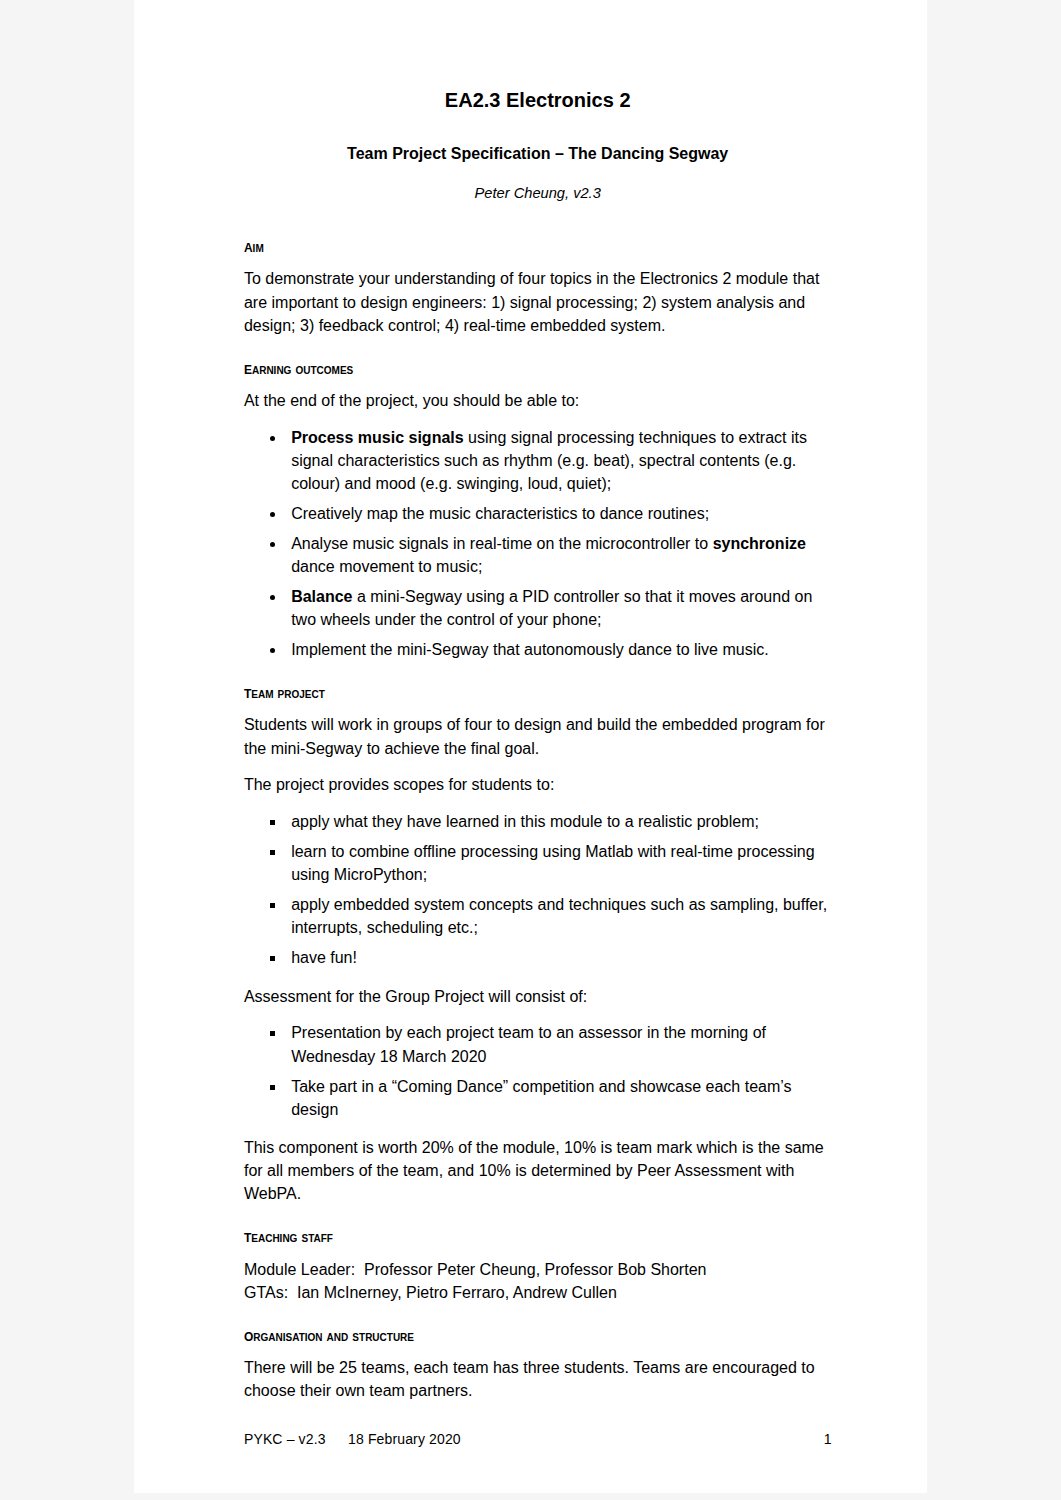EA2.3 Electronics 2
Team Project Specification – The Dancing Segway
Peter Cheung, v2.3
Aim
To demonstrate your understanding of four topics in the Electronics 2 module that are important to design engineers: 1) signal processing; 2) system analysis and design; 3) feedback control; 4) real-time embedded system.
earning Outcomes
At the end of the project, you should be able to:
Process music signals using signal processing techniques to extract its signal characteristics such as rhythm (e.g. beat), spectral contents (e.g. colour) and mood (e.g. swinging, loud, quiet);
Creatively map the music characteristics to dance routines;
Analyse music signals in real-time on the microcontroller to synchronize dance movement to music;
Balance a mini-Segway using a PID controller so that it moves around on two wheels under the control of your phone;
Implement the mini-Segway that autonomously dance to live music.
Team Project
Students will work in groups of four to design and build the embedded program for the mini-Segway to achieve the final goal.
The project provides scopes for students to:
apply what they have learned in this module to a realistic problem;
learn to combine offline processing using Matlab with real-time processing using MicroPython;
apply embedded system concepts and techniques such as sampling, buffer, interrupts, scheduling etc.;
have fun!
Assessment for the Group Project will consist of:
Presentation by each project team to an assessor in the morning of Wednesday 18 March 2020
Take part in a “Coming Dance” competition and showcase each team’s design
This component is worth 20% of the module, 10% is team mark which is the same for all members of the team, and 10% is determined by Peer Assessment with WebPA.
Teaching Staff
Module Leader: Professor Peter Cheung, Professor Bob Shorten
GTAs: Ian McInerney, Pietro Ferraro, Andrew Cullen
Organisation and Structure
There will be 25 teams, each team has three students. Teams are encouraged to choose their own team partners.
PYKC – v2.3 18 February 2020
1